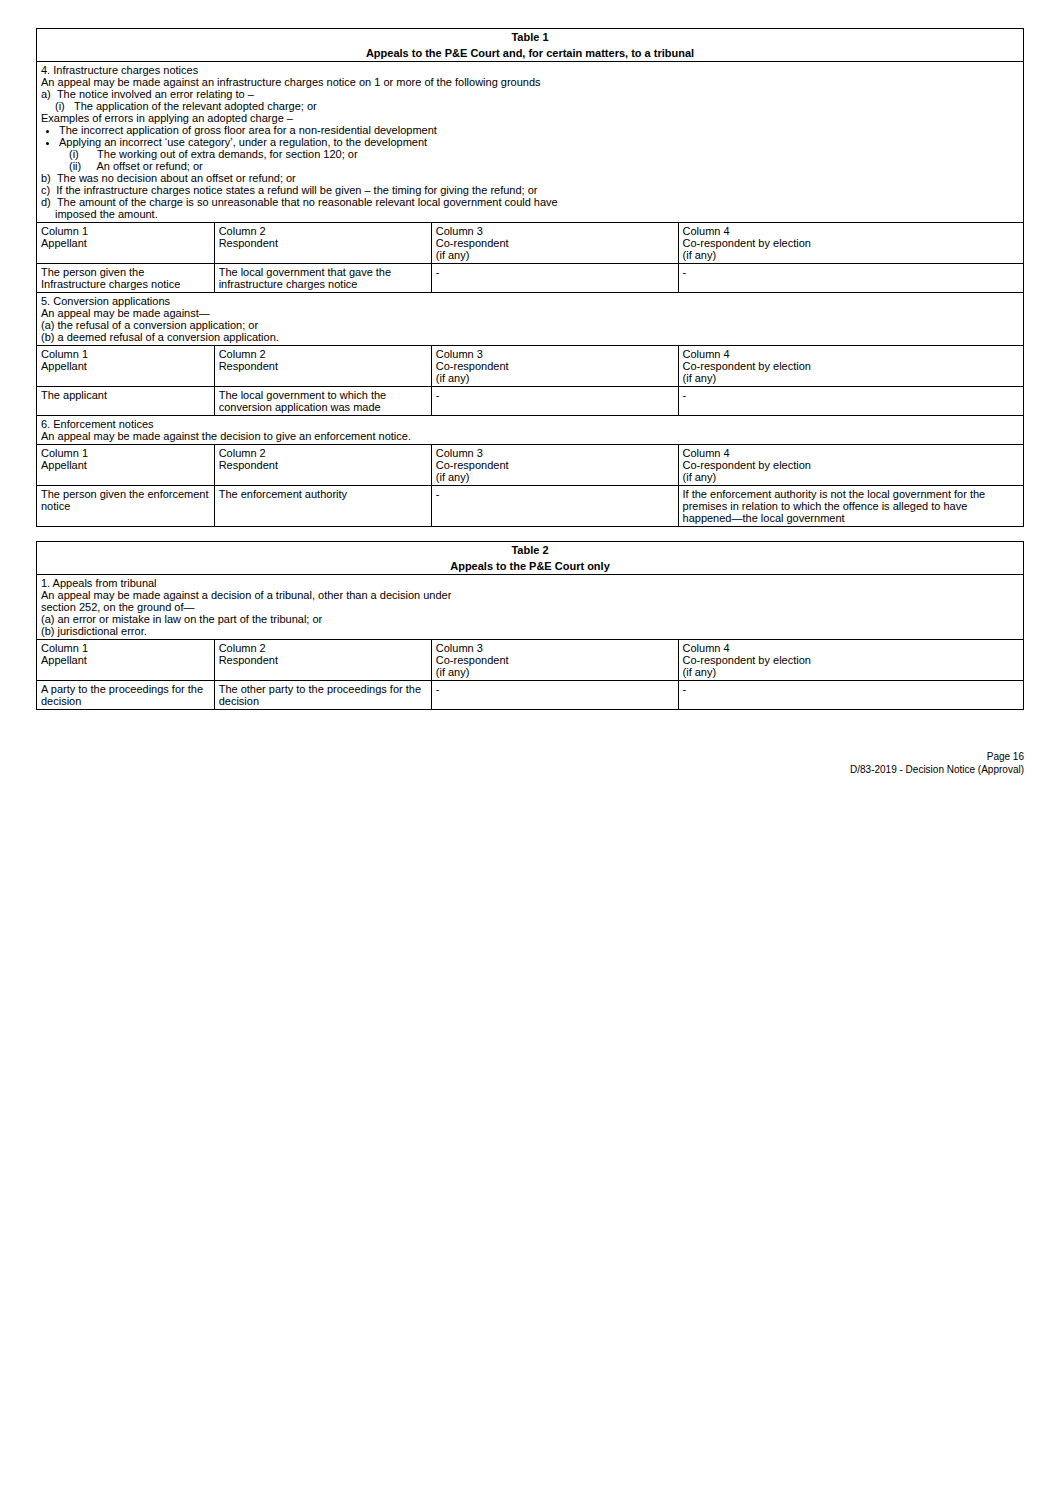| Table 1 |
| Appeals to the P&E Court and, for certain matters, to a tribunal |
| 4. Infrastructure charges notices An appeal may be made against an infrastructure charges notice on 1 or more of the following grounds a) The notice involved an error relating to – (i) The application of the relevant adopted charge; or Examples of errors in applying an adopted charge – The incorrect application of gross floor area for a non-residential development Applying an incorrect ‘use category’, under a regulation, to the development (i) The working out of extra demands, for section 120; or (ii) An offset or refund; or b) The was no decision about an offset or refund; or c) If the infrastructure charges notice states a refund will be given – the timing for giving the refund; or d) The amount of the charge is so unreasonable that no reasonable relevant local government could have imposed the amount. |
| Column 1 Appellant | Column 2 Respondent | Column 3 Co-respondent (if any) | Column 4 Co-respondent by election (if any) |
| The person given the Infrastructure charges notice | The local government that gave the infrastructure charges notice | - | - |
| 5. Conversion applications An appeal may be made against— (a) the refusal of a conversion application; or (b) a deemed refusal of a conversion application. |
| Column 1 Appellant | Column 2 Respondent | Column 3 Co-respondent (if any) | Column 4 Co-respondent by election (if any) |
| The applicant | The local government to which the conversion application was made | - | - |
| 6. Enforcement notices An appeal may be made against the decision to give an enforcement notice. |
| Column 1 Appellant | Column 2 Respondent | Column 3 Co-respondent (if any) | Column 4 Co-respondent by election (if any) |
| The person given the enforcement notice | The enforcement authority | - | If the enforcement authority is not the local government for the premises in relation to which the offence is alleged to have happened—the local government |
| Table 2 |
| Appeals to the P&E Court only |
| 1. Appeals from tribunal An appeal may be made against a decision of a tribunal, other than a decision under section 252, on the ground of— (a) an error or mistake in law on the part of the tribunal; or (b) jurisdictional error. |
| Column 1 Appellant | Column 2 Respondent | Column 3 Co-respondent (if any) | Column 4 Co-respondent by election (if any) |
| A party to the proceedings for the decision | The other party to the proceedings for the decision | - | - |
Page 16
D/83-2019 - Decision Notice (Approval)